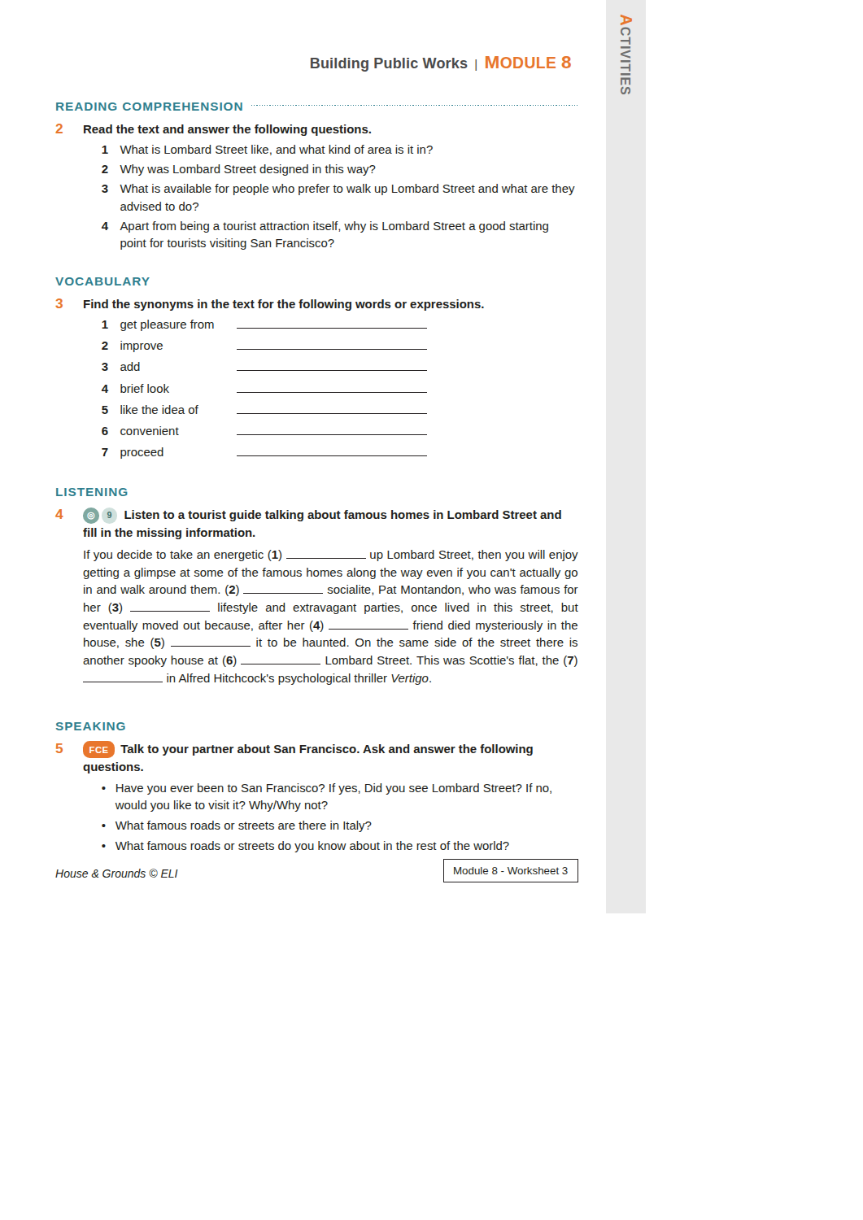ACTIVITIES
Building Public Works | MODULE 8
Reading Comprehension
2
Read the text and answer the following questions.
1 What is Lombard Street like, and what kind of area is it in?
2 Why was Lombard Street designed in this way?
3 What is available for people who prefer to walk up Lombard Street and what are they advised to do?
4 Apart from being a tourist attraction itself, why is Lombard Street a good starting point for tourists visiting San Francisco?
Vocabulary
3
Find the synonyms in the text for the following words or expressions.
1 get pleasure from
2 improve
3 add
4 brief look
5 like the idea of
6 convenient
7 proceed
Listening
4
◎9 Listen to a tourist guide talking about famous homes in Lombard Street and fill in the missing information.
If you decide to take an energetic (1) up Lombard Street, then you will enjoy getting a glimpse at some of the famous homes along the way even if you can't actually go in and walk around them. (2) socialite, Pat Montandon, who was famous for her (3) lifestyle and extravagant parties, once lived in this street, but eventually moved out because, after her (4) friend died mysteriously in the house, she (5) it to be haunted. On the same side of the street there is another spooky house at (6) Lombard Street. This was Scottie's flat, the (7) in Alfred Hitchcock's psychological thriller Vertigo.
Speaking
5
FCE Talk to your partner about San Francisco. Ask and answer the following questions.
Have you ever been to San Francisco? If yes, Did you see Lombard Street? If no, would you like to visit it? Why/Why not?
What famous roads or streets are there in Italy?
What famous roads or streets do you know about in the rest of the world?
House & Grounds © ELI
Module 8 - Worksheet 3